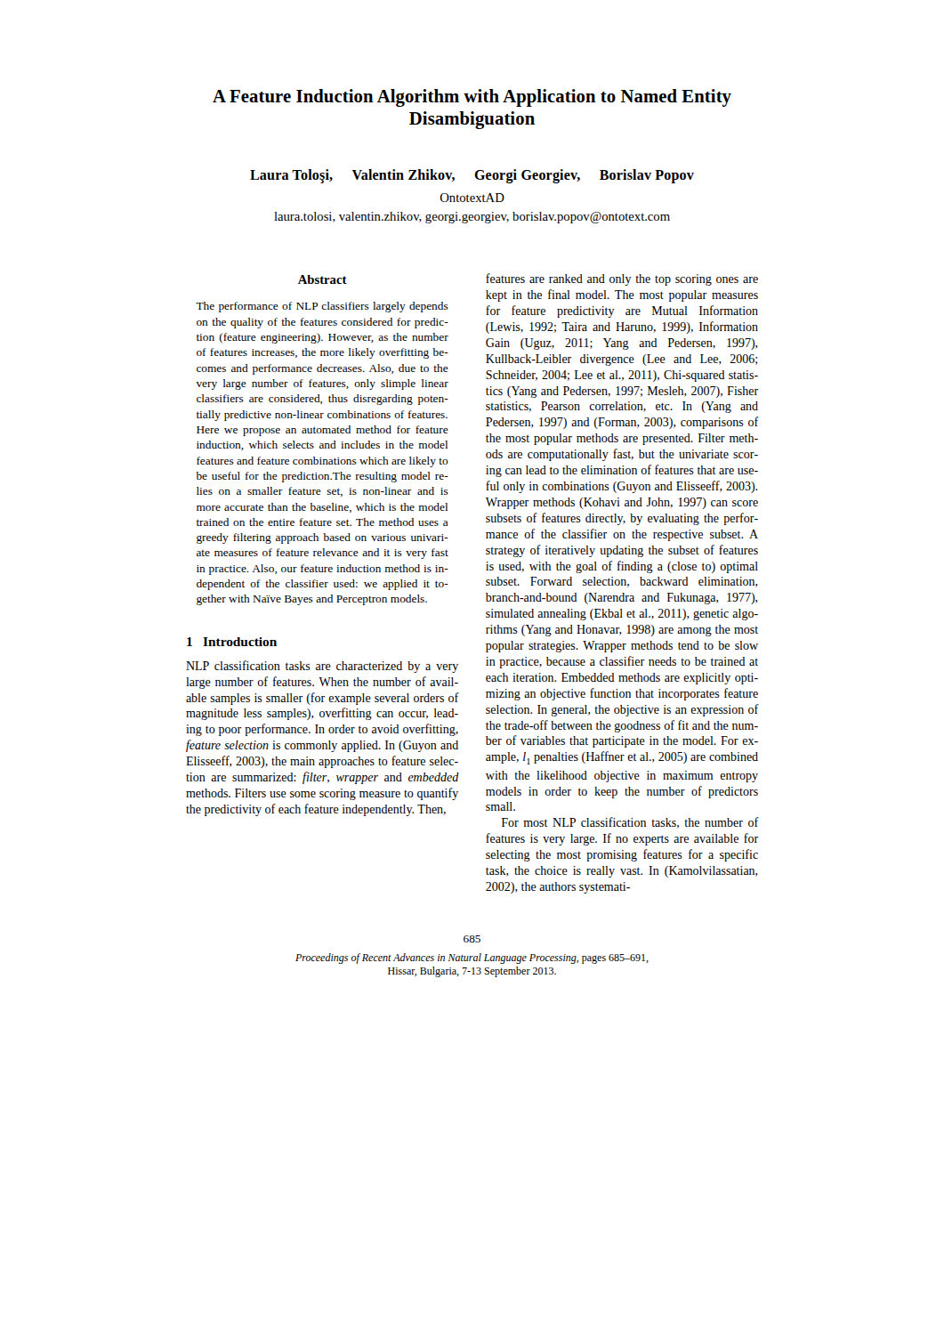A Feature Induction Algorithm with Application to Named Entity
Disambiguation
Laura Toloşi, Valentin Zhikov, Georgi Georgiev, Borislav Popov
OntotextAD
laura.tolosi, valentin.zhikov, georgi.georgiev, borislav.popov@ontotext.com
Abstract
The performance of NLP classifiers largely depends on the quality of the features considered for prediction (feature engineering). However, as the number of features increases, the more likely overfitting becomes and performance decreases. Also, due to the very large number of features, only slimple linear classifiers are considered, thus disregarding potentially predictive non-linear combinations of features. Here we propose an automated method for feature induction, which selects and includes in the model features and feature combinations which are likely to be useful for the prediction.The resulting model relies on a smaller feature set, is non-linear and is more accurate than the baseline, which is the model trained on the entire feature set. The method uses a greedy filtering approach based on various univariate measures of feature relevance and it is very fast in practice. Also, our feature induction method is independent of the classifier used: we applied it together with Naïve Bayes and Perceptron models.
1 Introduction
NLP classification tasks are characterized by a very large number of features. When the number of available samples is smaller (for example several orders of magnitude less samples), overfitting can occur, leading to poor performance. In order to avoid overfitting, feature selection is commonly applied. In (Guyon and Elisseeff, 2003), the main approaches to feature selection are summarized: filter, wrapper and embedded methods. Filters use some scoring measure to quantify the predictivity of each feature independently. Then,
features are ranked and only the top scoring ones are kept in the final model. The most popular measures for feature predictivity are Mutual Information (Lewis, 1992; Taira and Haruno, 1999), Information Gain (Uguz, 2011; Yang and Pedersen, 1997), Kullback-Leibler divergence (Lee and Lee, 2006; Schneider, 2004; Lee et al., 2011), Chi-squared statistics (Yang and Pedersen, 1997; Mesleh, 2007), Fisher statistics, Pearson correlation, etc. In (Yang and Pedersen, 1997) and (Forman, 2003), comparisons of the most popular methods are presented. Filter methods are computationally fast, but the univariate scoring can lead to the elimination of features that are useful only in combinations (Guyon and Elisseeff, 2003). Wrapper methods (Kohavi and John, 1997) can score subsets of features directly, by evaluating the performance of the classifier on the respective subset. A strategy of iteratively updating the subset of features is used, with the goal of finding a (close to) optimal subset. Forward selection, backward elimination, branch-and-bound (Narendra and Fukunaga, 1977), simulated annealing (Ekbal et al., 2011), genetic algorithms (Yang and Honavar, 1998) are among the most popular strategies. Wrapper methods tend to be slow in practice, because a classifier needs to be trained at each iteration. Embedded methods are explicitly optimizing an objective function that incorporates feature selection. In general, the objective is an expression of the trade-off between the goodness of fit and the number of variables that participate in the model. For example, l1 penalties (Haffner et al., 2005) are combined with the likelihood objective in maximum entropy models in order to keep the number of predictors small.
For most NLP classification tasks, the number of features is very large. If no experts are available for selecting the most promising features for a specific task, the choice is really vast. In (Kamolvilassatian, 2002), the authors systemati-
685
Proceedings of Recent Advances in Natural Language Processing, pages 685–691,
Hissar, Bulgaria, 7-13 September 2013.